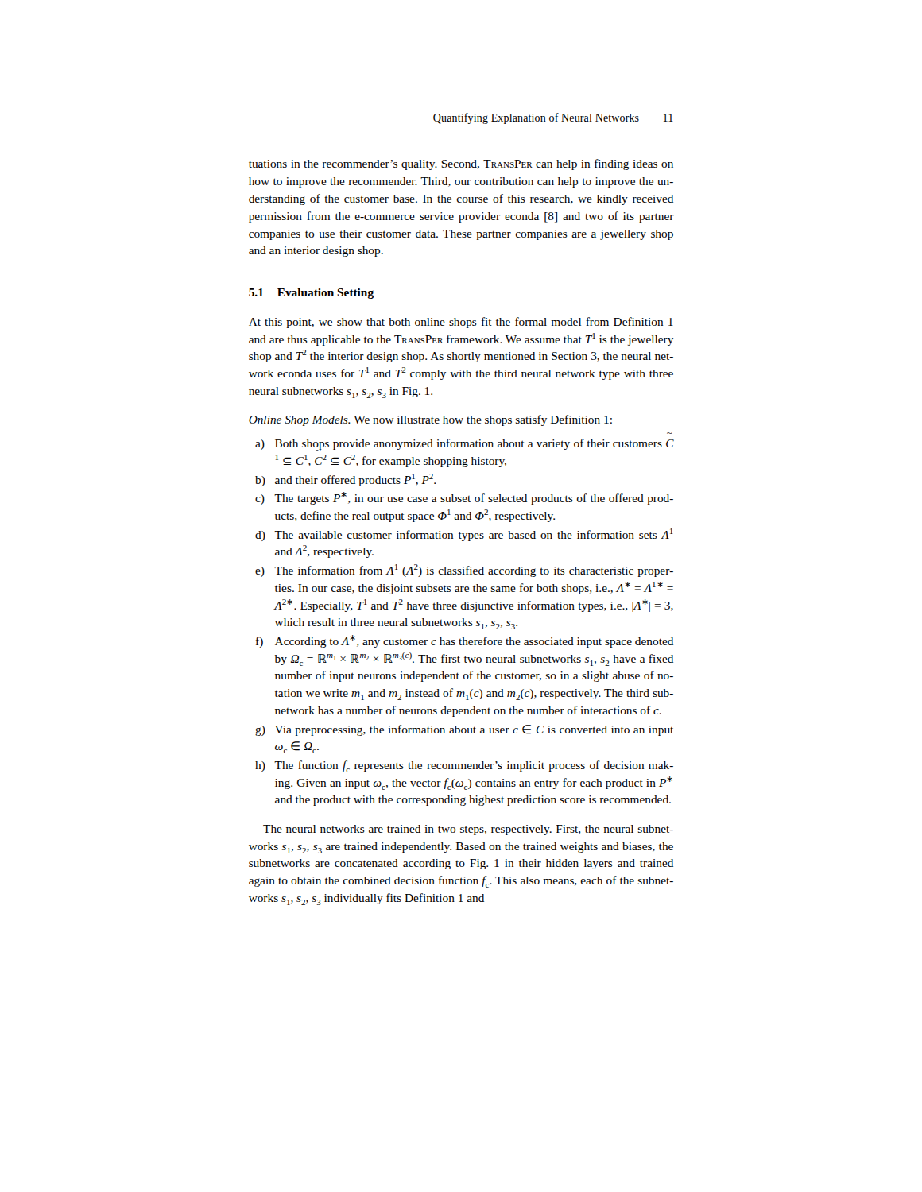Quantifying Explanation of Neural Networks 11
tuations in the recommender’s quality. Second, TransPer can help in finding ideas on how to improve the recommender. Third, our contribution can help to improve the understanding of the customer base. In the course of this research, we kindly received permission from the e-commerce service provider econda [8] and two of its partner companies to use their customer data. These partner companies are a jewellery shop and an interior design shop.
5.1 Evaluation Setting
At this point, we show that both online shops fit the formal model from Definition 1 and are thus applicable to the TransPer framework. We assume that T 1 is the jewellery shop and T 2 the interior design shop. As shortly mentioned in Section 3, the neural network econda uses for T 1 and T 2 comply with the third neural network type with three neural subnetworks s 1, s 2, s 3 in Fig. 1.
Online Shop Models. We now illustrate how the shops satisfy Definition 1:
a) Both shops provide anonymized information about a variety of their customers ~C 1 ⊆ C 1, ~C 2 ⊆ C 2, for example shopping history,
b) and their offered products P 1, P 2.
c) The targets P∗, in our use case a subset of selected products of the offered products, define the real output space Φ 1 and Φ 2, respectively.
d) The available customer information types are based on the information sets Λ 1 and Λ 2, respectively.
e) The information from Λ 1 (Λ 2) is classified according to its characteristic properties. In our case, the disjoint subsets are the same for both shops, i.e., Λ∗ = Λ 1∗ = Λ 2∗. Especially, T 1 and T 2 have three disjunctive information types, i.e., |Λ∗| = 3, which result in three neural subnetworks s 1, s 2, s 3.
f) According to Λ∗, any customer c has therefore the associated input space denoted by Ωc = ℝm 1 × ℝm 2 × ℝm 3(c). The first two neural subnetworks s 1, s 2 have a fixed number of input neurons independent of the customer, so in a slight abuse of notation we write m 1 and m 2 instead of m 1(c) and m 2(c), respectively. The third subnetwork has a number of neurons dependent on the number of interactions of c.
g) Via preprocessing, the information about a user c ∈ C is converted into an input ωc ∈ Ωc.
h) The function fc represents the recommender’s implicit process of decision making. Given an input ωc, the vector fc(ωc) contains an entry for each product in P∗ and the product with the corresponding highest prediction score is recommended.
The neural networks are trained in two steps, respectively. First, the neural subnetworks s 1, s 2, s 3 are trained independently. Based on the trained weights and biases, the subnetworks are concatenated according to Fig. 1 in their hidden layers and trained again to obtain the combined decision function fc. This also means, each of the subnetworks s 1, s 2, s 3 individually fits Definition 1 and